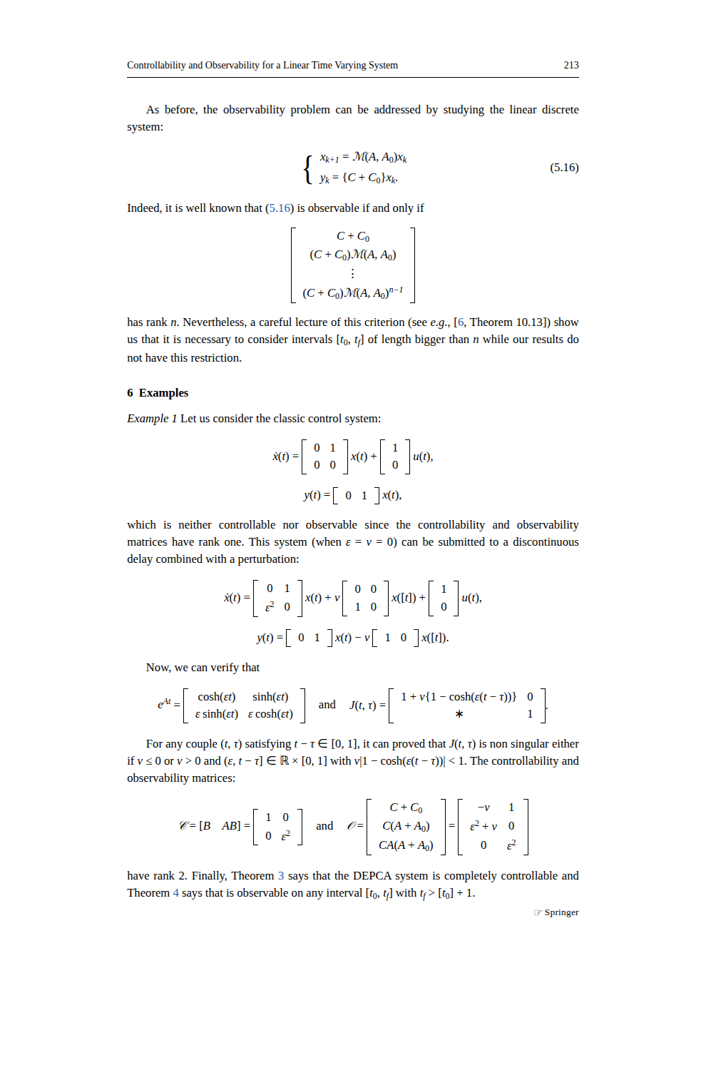Controllability and Observability for a Linear Time Varying System 213
As before, the observability problem can be addressed by studying the linear discrete system:
{
xk+1 = ℳ(A, A0)xk
yk = {C + C0}xk.
(5.16)
Indeed, it is well known that (5.16) is observable if and only if
| C + C 0 |
| ( C + C 0 ) ℳ ( A , A 0 ) |
| ⋮ |
| ( C + C 0 ) ℳ ( A , A 0 ) n−1 |
has rank n. Nevertheless, a careful lecture of this criterion (see e.g., [6, Theorem 10.13]) show us that it is necessary to consider intervals [t0, tf] of length bigger than n while our results do not have this restriction.
6 Examples
Example 1 Let us consider the classic control system:
ẋ(t) =
| 0 | 1 |
| 0 | 0 |
x(t) +
| 1 |
| 0 |
u(t),
y(t) =
| 0 | 1 |
x(t),
which is neither controllable nor observable since the controllability and observability matrices have rank one. This system (when ε = ν = 0) can be submitted to a discontinuous delay combined with a perturbation:
ẋ(t) =
| 0 | 1 |
| ε 2 | 0 |
x(t) + ν
| 0 | 0 |
| 1 | 0 |
x([t]) +
| 1 |
| 0 |
u(t),
y(t) =
| 0 | 1 |
x(t) − ν
| 1 | 0 |
x([t]).
Now, we can verify that
eAt =
| cosh ( εt ) | sinh ( εt ) |
| ε sinh ( εt ) | ε cosh ( εt ) |
and J(t, τ) =
| 1 + ν {1 − cosh ( ε ( t − τ ))} | 0 |
| ∗ | 1 |
.
For any couple (t, τ) satisfying t − τ ∈ [0, 1], it can proved that J(t, τ) is non singular either if ν ≤ 0 or ν > 0 and (ε, t − τ] ∈ ℝ × [0, 1] with ν|1 − cosh(ε(t − τ))| < 1. The controllability and observability matrices:
𝒞 = [B AB] =
| 1 | 0 |
| 0 | ε 2 |
and 𝒪 =
| C + C 0 |
| C ( A + A 0 ) |
| C A ( A + A 0 ) |
=
| − ν | 1 |
| ε 2 + ν | 0 |
| 0 | ε 2 |
have rank 2. Finally, Theorem 3 says that the DEPCA system is completely controllable and Theorem 4 says that is observable on any interval [t0, tf] with tf > [t0] + 1.
☞Springer